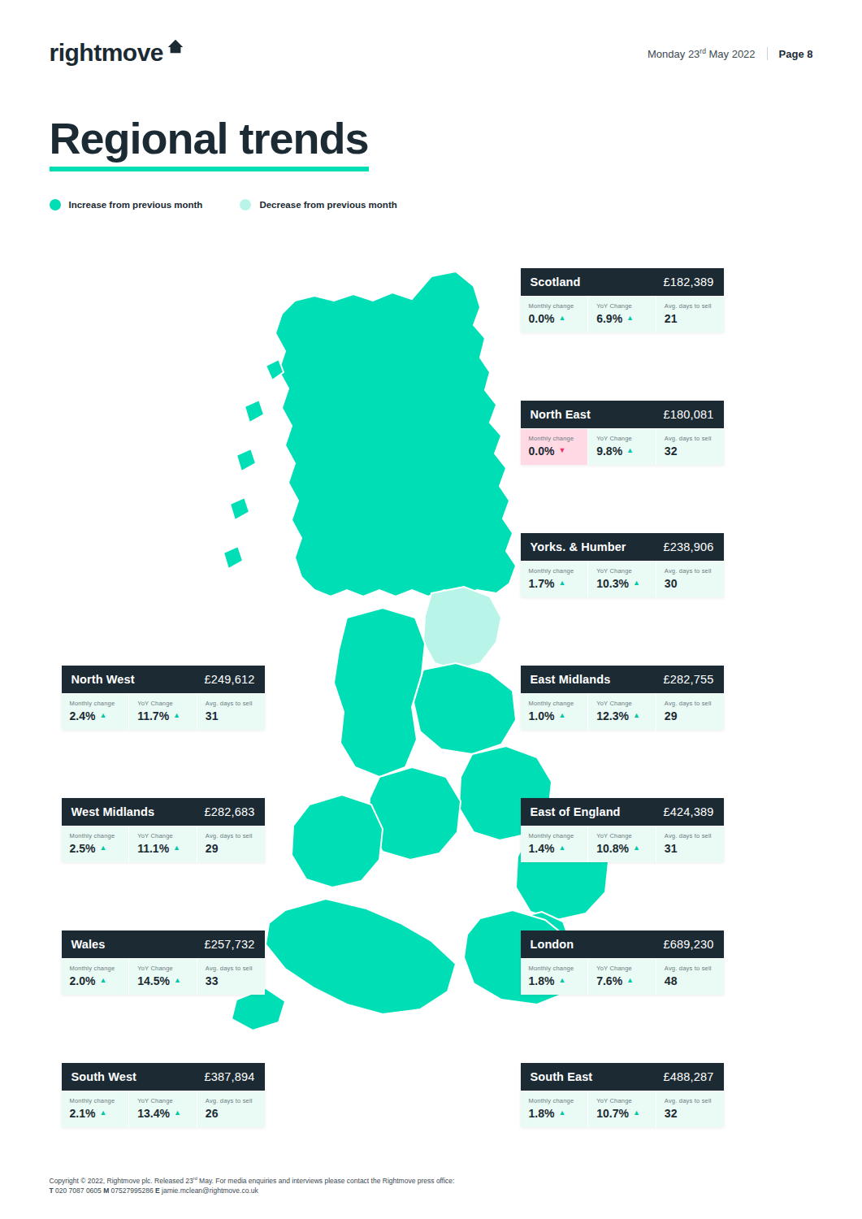rightmove
Monday 23rd May 2022 Page 8
Regional trends
Increase from previous month
Decrease from previous month
Scotland£182,389
Monthly change
0.0% ▲
YoY Change
6.9% ▲
Avg. days to sell
21
North East£180,081
Monthly change
0.0% ▼
YoY Change
9.8% ▲
Avg. days to sell
32
Yorks. & Humber£238,906
Monthly change
1.7% ▲
YoY Change
10.3% ▲
Avg. days to sell
30
North West£249,612
Monthly change
2.4% ▲
YoY Change
11.7% ▲
Avg. days to sell
31
East Midlands£282,755
Monthly change
1.0% ▲
YoY Change
12.3% ▲
Avg. days to sell
29
West Midlands£282,683
Monthly change
2.5% ▲
YoY Change
11.1% ▲
Avg. days to sell
29
East of England£424,389
Monthly change
1.4% ▲
YoY Change
10.8% ▲
Avg. days to sell
31
Wales£257,732
Monthly change
2.0% ▲
YoY Change
14.5% ▲
Avg. days to sell
33
London£689,230
Monthly change
1.8% ▲
YoY Change
7.6% ▲
Avg. days to sell
48
South West£387,894
Monthly change
2.1% ▲
YoY Change
13.4% ▲
Avg. days to sell
26
South East£488,287
Monthly change
1.8% ▲
YoY Change
10.7% ▲
Avg. days to sell
32
Copyright © 2022, Rightmove plc. Released 23rd May. For media enquiries and interviews please contact the Rightmove press office:
T 020 7087 0605 M 07527995286 E jamie.mclean@rightmove.co.uk